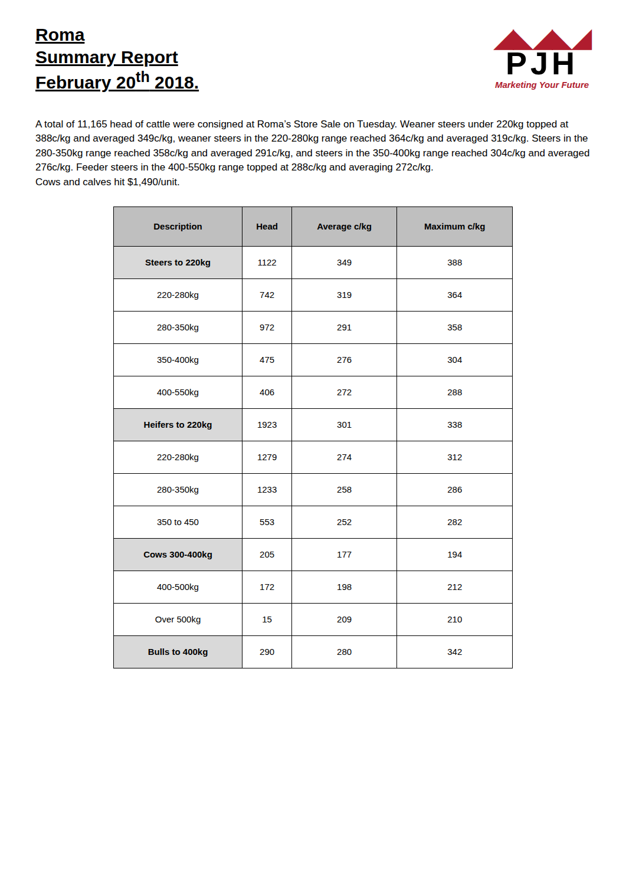Roma
Summary Report
February 20th 2018.
◢◣◢◣◢
PJH
Marketing Your Future
A total of 11,165 head of cattle were consigned at Roma’s Store Sale on Tuesday. Weaner steers under 220kg topped at 388c/kg and averaged 349c/kg, weaner steers in the 220-280kg range reached 364c/kg and averaged 319c/kg. Steers in the 280-350kg range reached 358c/kg and averaged 291c/kg, and steers in the 350-400kg range reached 304c/kg and averaged 276c/kg. Feeder steers in the 400-550kg range topped at 288c/kg and averaging 272c/kg.
Cows and calves hit $1,490/unit.
| Description | Head | Average c/kg | Maximum c/kg |
| --- | --- | --- | --- |
| Steers to 220kg | 1122 | 349 | 388 |
| 220-280kg | 742 | 319 | 364 |
| 280-350kg | 972 | 291 | 358 |
| 350-400kg | 475 | 276 | 304 |
| 400-550kg | 406 | 272 | 288 |
| Heifers to 220kg | 1923 | 301 | 338 |
| 220-280kg | 1279 | 274 | 312 |
| 280-350kg | 1233 | 258 | 286 |
| 350 to 450 | 553 | 252 | 282 |
| Cows 300-400kg | 205 | 177 | 194 |
| 400-500kg | 172 | 198 | 212 |
| Over 500kg | 15 | 209 | 210 |
| Bulls to 400kg | 290 | 280 | 342 |